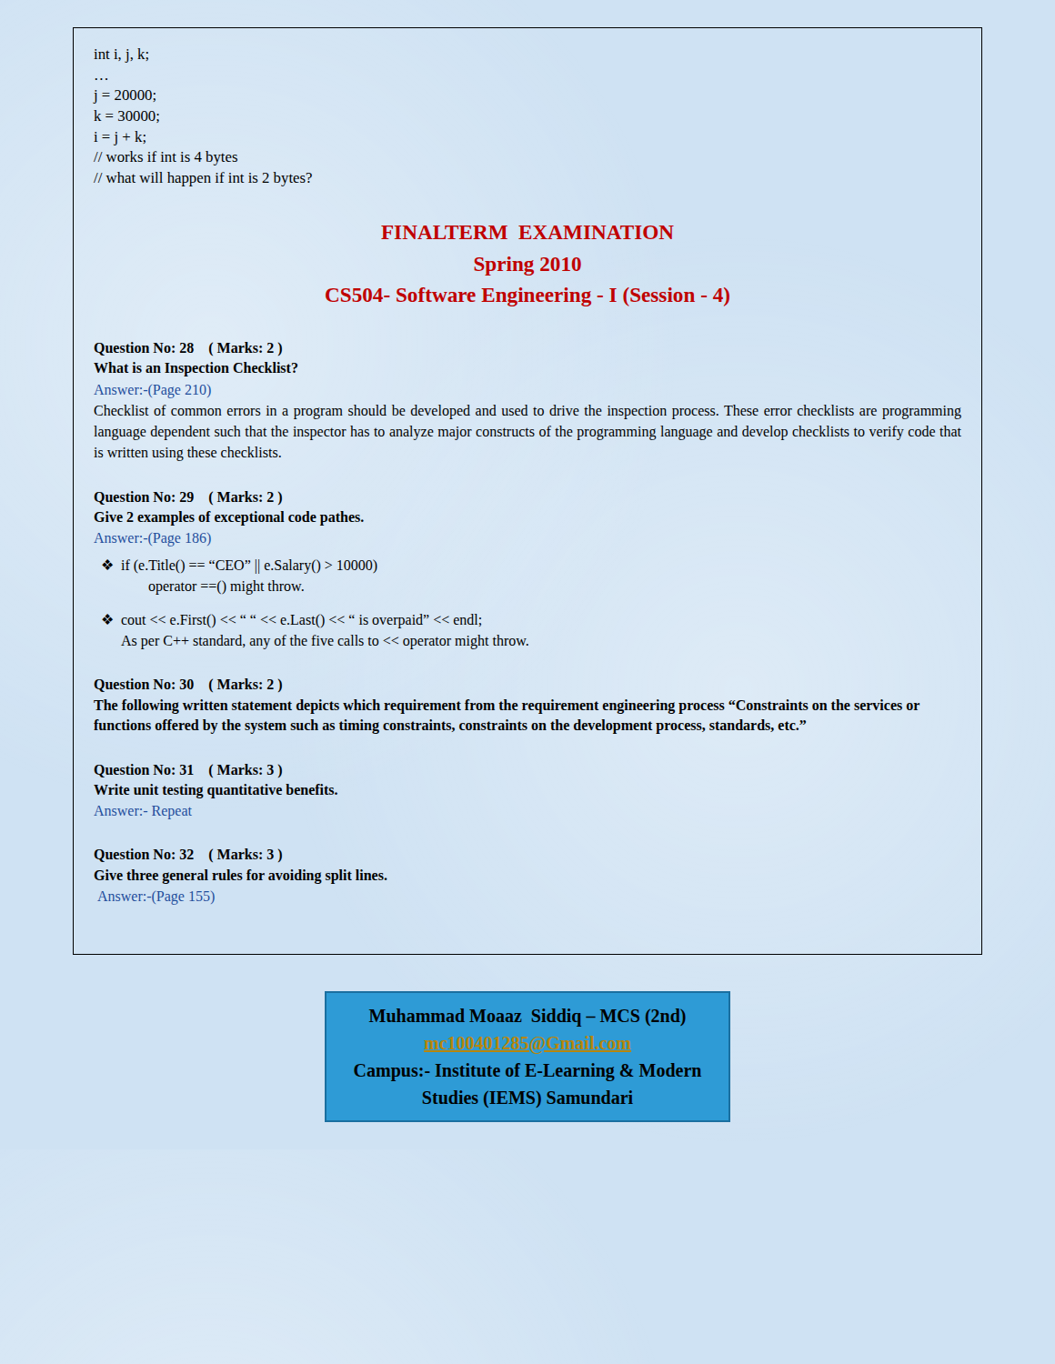int i, j, k;
…
j = 20000;
k = 30000;
i = j + k;
// works if int is 4 bytes
// what will happen if int is 2 bytes?
FINALTERM EXAMINATION
Spring 2010
CS504- Software Engineering - I (Session - 4)
Question No: 28 ( Marks: 2 )
What is an Inspection Checklist?
Answer:-(Page 210)
Checklist of common errors in a program should be developed and used to drive the inspection process. These error checklists are programming language dependent such that the inspector has to analyze major constructs of the programming language and develop checklists to verify code that is written using these checklists.
Question No: 29 ( Marks: 2 )
Give 2 examples of exceptional code pathes.
Answer:-(Page 186)
if (e.Title() == “CEO” || e.Salary() > 10000)
operator ==() might throw.
cout << e.First() << “ “ << e.Last() << “ is overpaid” << endl;
As per C++ standard, any of the five calls to << operator might throw.
Question No: 30 ( Marks: 2 )
The following written statement depicts which requirement from the requirement engineering process “Constraints on the services or functions offered by the system such as timing constraints, constraints on the development process, standards, etc.”
Question No: 31 ( Marks: 3 )
Write unit testing quantitative benefits.
Answer:- Repeat
Question No: 32 ( Marks: 3 )
Give three general rules for avoiding split lines.
Answer:-(Page 155)
Muhammad Moaaz Siddiq – MCS (2nd)
mc100401285@Gmail.com
Campus:- Institute of E-Learning & Modern
Studies (IEMS) Samundari